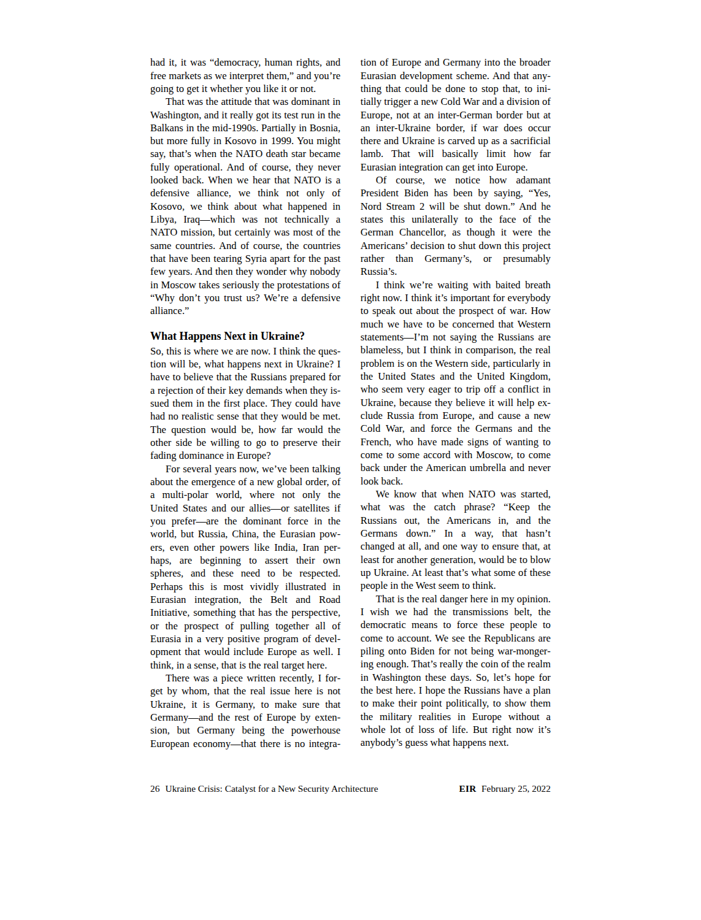had it, it was “democracy, human rights, and free markets as we interpret them,” and you’re going to get it whether you like it or not.
That was the attitude that was dominant in Washington, and it really got its test run in the Balkans in the mid-1990s. Partially in Bosnia, but more fully in Kosovo in 1999. You might say, that’s when the NATO death star became fully operational. And of course, they never looked back. When we hear that NATO is a defensive alliance, we think not only of Kosovo, we think about what happened in Libya, Iraq—which was not technically a NATO mission, but certainly was most of the same countries. And of course, the countries that have been tearing Syria apart for the past few years. And then they wonder why nobody in Moscow takes seriously the protestations of “Why don’t you trust us? We’re a defensive alliance.”
What Happens Next in Ukraine?
So, this is where we are now. I think the question will be, what happens next in Ukraine? I have to believe that the Russians prepared for a rejection of their key demands when they issued them in the first place. They could have had no realistic sense that they would be met. The question would be, how far would the other side be willing to go to preserve their fading dominance in Europe?
For several years now, we’ve been talking about the emergence of a new global order, of a multi-polar world, where not only the United States and our allies—or satellites if you prefer—are the dominant force in the world, but Russia, China, the Eurasian powers, even other powers like India, Iran perhaps, are beginning to assert their own spheres, and these need to be respected. Perhaps this is most vividly illustrated in Eurasian integration, the Belt and Road Initiative, something that has the perspective, or the prospect of pulling together all of Eurasia in a very positive program of development that would include Europe as well. I think, in a sense, that is the real target here.
There was a piece written recently, I forget by whom, that the real issue here is not Ukraine, it is Germany, to make sure that Germany—and the rest of Europe by extension, but Germany being the powerhouse European economy—that there is no integration of Europe and Germany into the broader Eurasian development scheme. And that anything that could be done to stop that, to initially trigger a new Cold War and a division of Europe, not at an inter-German border but at an inter-Ukraine border, if war does occur there and Ukraine is carved up as a sacrificial lamb. That will basically limit how far Eurasian integration can get into Europe.
Of course, we notice how adamant President Biden has been by saying, “Yes, Nord Stream 2 will be shut down.” And he states this unilaterally to the face of the German Chancellor, as though it were the Americans’ decision to shut down this project rather than Germany’s, or presumably Russia’s.
I think we’re waiting with baited breath right now. I think it’s important for everybody to speak out about the prospect of war. How much we have to be concerned that Western statements—I’m not saying the Russians are blameless, but I think in comparison, the real problem is on the Western side, particularly in the United States and the United Kingdom, who seem very eager to trip off a conflict in Ukraine, because they believe it will help exclude Russia from Europe, and cause a new Cold War, and force the Germans and the French, who have made signs of wanting to come to some accord with Moscow, to come back under the American umbrella and never look back.
We know that when NATO was started, what was the catch phrase? “Keep the Russians out, the Americans in, and the Germans down.” In a way, that hasn’t changed at all, and one way to ensure that, at least for another generation, would be to blow up Ukraine. At least that’s what some of these people in the West seem to think.
That is the real danger here in my opinion. I wish we had the transmissions belt, the democratic means to force these people to come to account. We see the Republicans are piling onto Biden for not being war-mongering enough. That’s really the coin of the realm in Washington these days. So, let’s hope for the best here. I hope the Russians have a plan to make their point politically, to show them the military realities in Europe without a whole lot of loss of life. But right now it’s anybody’s guess what happens next.
26 Ukraine Crisis: Catalyst for a New Security Architecture
EIRFebruary 25, 2022